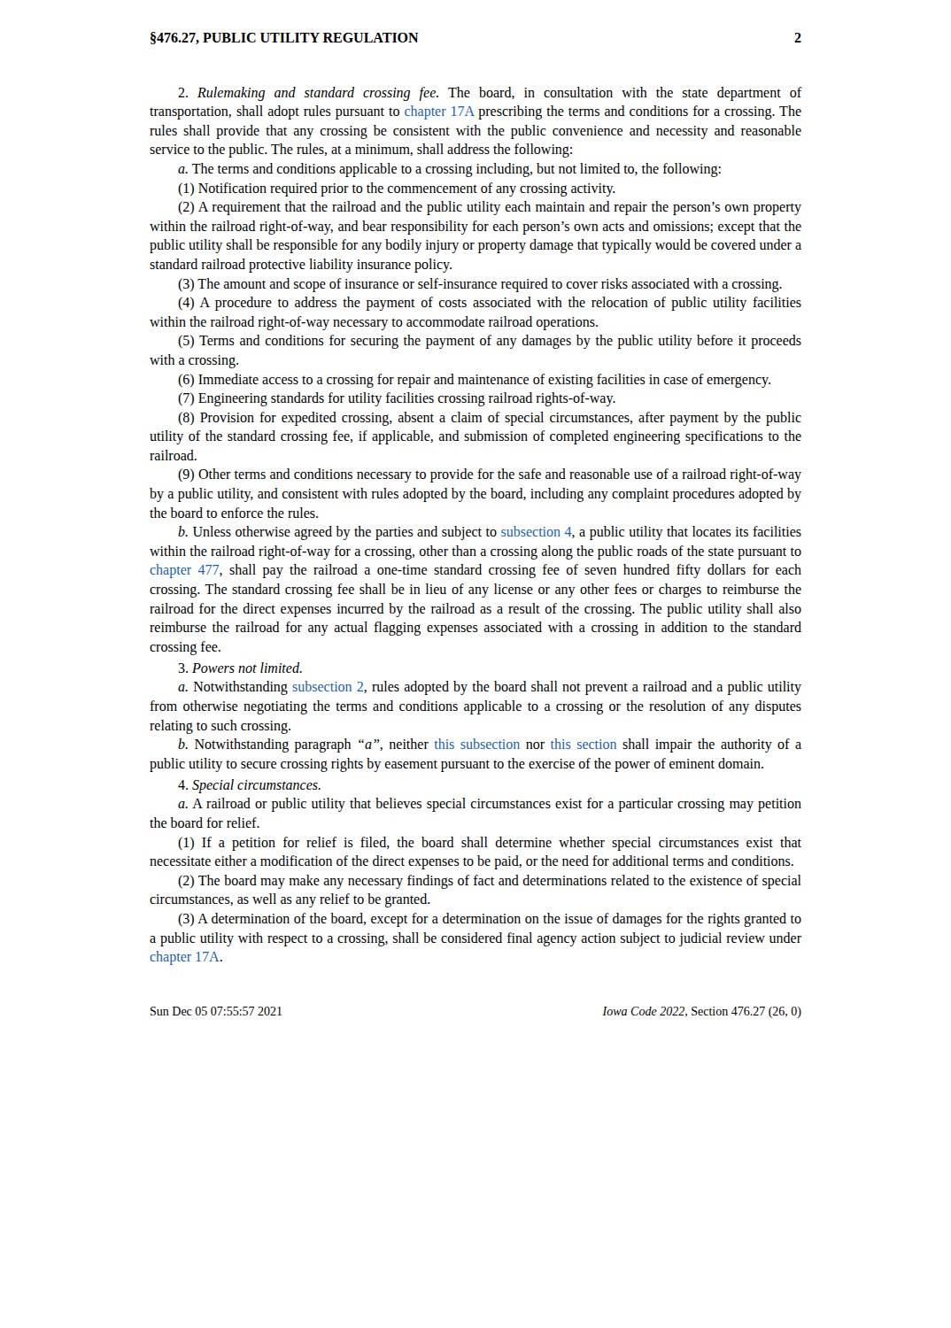§476.27, Public Utility Regulation 2
2. Rulemaking and standard crossing fee. The board, in consultation with the state department of transportation, shall adopt rules pursuant to chapter 17A prescribing the terms and conditions for a crossing. The rules shall provide that any crossing be consistent with the public convenience and necessity and reasonable service to the public. The rules, at a minimum, shall address the following:
a. The terms and conditions applicable to a crossing including, but not limited to, the following:
(1) Notification required prior to the commencement of any crossing activity.
(2) A requirement that the railroad and the public utility each maintain and repair the person’s own property within the railroad right-of-way, and bear responsibility for each person’s own acts and omissions; except that the public utility shall be responsible for any bodily injury or property damage that typically would be covered under a standard railroad protective liability insurance policy.
(3) The amount and scope of insurance or self-insurance required to cover risks associated with a crossing.
(4) A procedure to address the payment of costs associated with the relocation of public utility facilities within the railroad right-of-way necessary to accommodate railroad operations.
(5) Terms and conditions for securing the payment of any damages by the public utility before it proceeds with a crossing.
(6) Immediate access to a crossing for repair and maintenance of existing facilities in case of emergency.
(7) Engineering standards for utility facilities crossing railroad rights-of-way.
(8) Provision for expedited crossing, absent a claim of special circumstances, after payment by the public utility of the standard crossing fee, if applicable, and submission of completed engineering specifications to the railroad.
(9) Other terms and conditions necessary to provide for the safe and reasonable use of a railroad right-of-way by a public utility, and consistent with rules adopted by the board, including any complaint procedures adopted by the board to enforce the rules.
b. Unless otherwise agreed by the parties and subject to subsection 4, a public utility that locates its facilities within the railroad right-of-way for a crossing, other than a crossing along the public roads of the state pursuant to chapter 477, shall pay the railroad a one-time standard crossing fee of seven hundred fifty dollars for each crossing. The standard crossing fee shall be in lieu of any license or any other fees or charges to reimburse the railroad for the direct expenses incurred by the railroad as a result of the crossing. The public utility shall also reimburse the railroad for any actual flagging expenses associated with a crossing in addition to the standard crossing fee.
3. Powers not limited.
a. Notwithstanding subsection 2, rules adopted by the board shall not prevent a railroad and a public utility from otherwise negotiating the terms and conditions applicable to a crossing or the resolution of any disputes relating to such crossing.
b. Notwithstanding paragraph “a”, neither this subsection nor this section shall impair the authority of a public utility to secure crossing rights by easement pursuant to the exercise of the power of eminent domain.
4. Special circumstances.
a. A railroad or public utility that believes special circumstances exist for a particular crossing may petition the board for relief.
(1) If a petition for relief is filed, the board shall determine whether special circumstances exist that necessitate either a modification of the direct expenses to be paid, or the need for additional terms and conditions.
(2) The board may make any necessary findings of fact and determinations related to the existence of special circumstances, as well as any relief to be granted.
(3) A determination of the board, except for a determination on the issue of damages for the rights granted to a public utility with respect to a crossing, shall be considered final agency action subject to judicial review under chapter 17A.
Sun Dec 05 07:55:57 2021 Iowa Code 2022, Section 476.27 (26, 0)